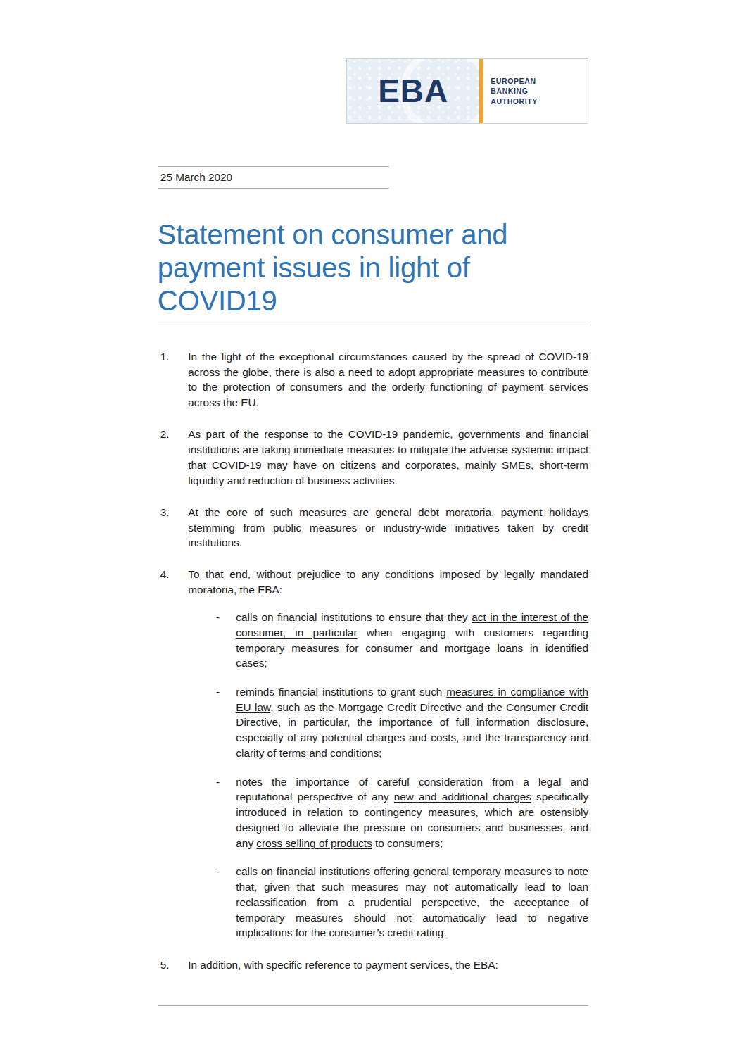EBA
European
Banking
Authority
25 March 2020
Statement on consumer and payment issues in light of COVID19
In the light of the exceptional circumstances caused by the spread of COVID-19 across the globe, there is also a need to adopt appropriate measures to contribute to the protection of consumers and the orderly functioning of payment services across the EU.
As part of the response to the COVID-19 pandemic, governments and financial institutions are taking immediate measures to mitigate the adverse systemic impact that COVID-19 may have on citizens and corporates, mainly SMEs, short-term liquidity and reduction of business activities.
At the core of such measures are general debt moratoria, payment holidays stemming from public measures or industry-wide initiatives taken by credit institutions.
To that end, without prejudice to any conditions imposed by legally mandated moratoria, the EBA:
calls on financial institutions to ensure that they act in the interest of the consumer, in particular when engaging with customers regarding temporary measures for consumer and mortgage loans in identified cases;
reminds financial institutions to grant such measures in compliance with EU law, such as the Mortgage Credit Directive and the Consumer Credit Directive, in particular, the importance of full information disclosure, especially of any potential charges and costs, and the transparency and clarity of terms and conditions;
notes the importance of careful consideration from a legal and reputational perspective of any new and additional charges specifically introduced in relation to contingency measures, which are ostensibly designed to alleviate the pressure on consumers and businesses, and any cross selling of products to consumers;
calls on financial institutions offering general temporary measures to note that, given that such measures may not automatically lead to loan reclassification from a prudential perspective, the acceptance of temporary measures should not automatically lead to negative implications for the consumer’s credit rating.
In addition, with specific reference to payment services, the EBA: